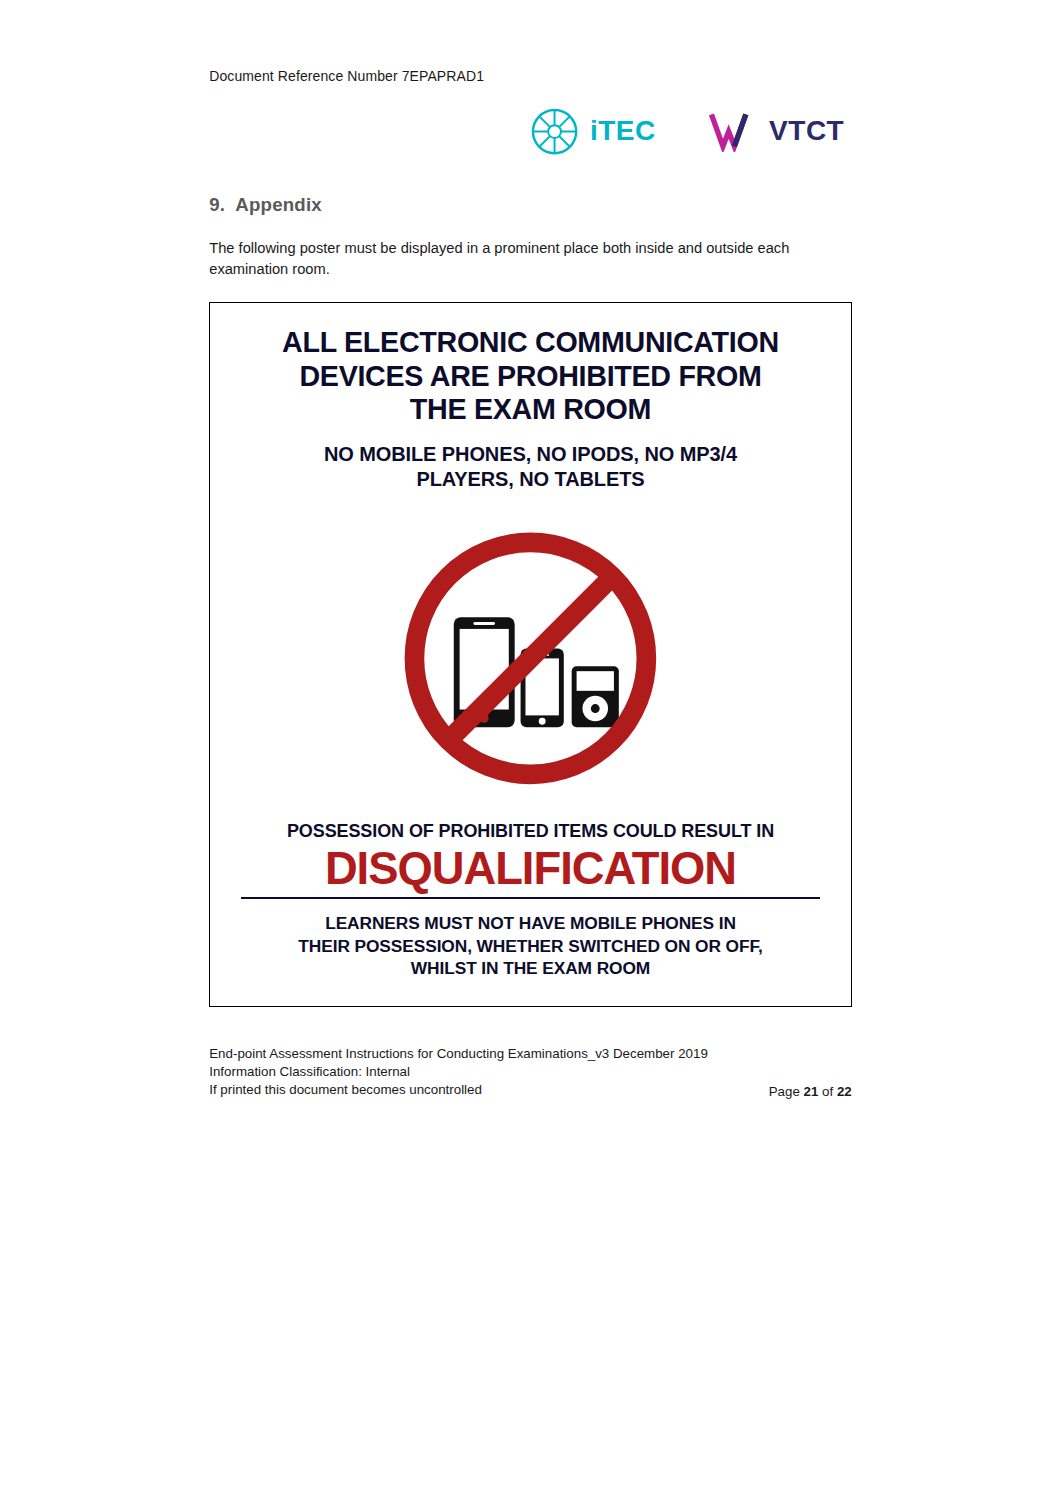Document Reference Number 7EPAPRAD1
iTEC
VTCT
9. Appendix
The following poster must be displayed in a prominent place both inside and outside each examination room.
ALL ELECTRONIC COMMUNICATION
DEVICES ARE PROHIBITED FROM
THE EXAM ROOM
NO MOBILE PHONES, NO IPODS, NO MP3/4
PLAYERS, NO TABLETS
POSSESSION OF PROHIBITED ITEMS COULD RESULT IN
DISQUALIFICATION
LEARNERS MUST NOT HAVE MOBILE PHONES IN
THEIR POSSESSION, WHETHER SWITCHED ON OR OFF,
WHILST IN THE EXAM ROOM
End-point Assessment Instructions for Conducting Examinations_v3 December 2019
Information Classification: Internal
If printed this document becomes uncontrolled
Page 21 of 22